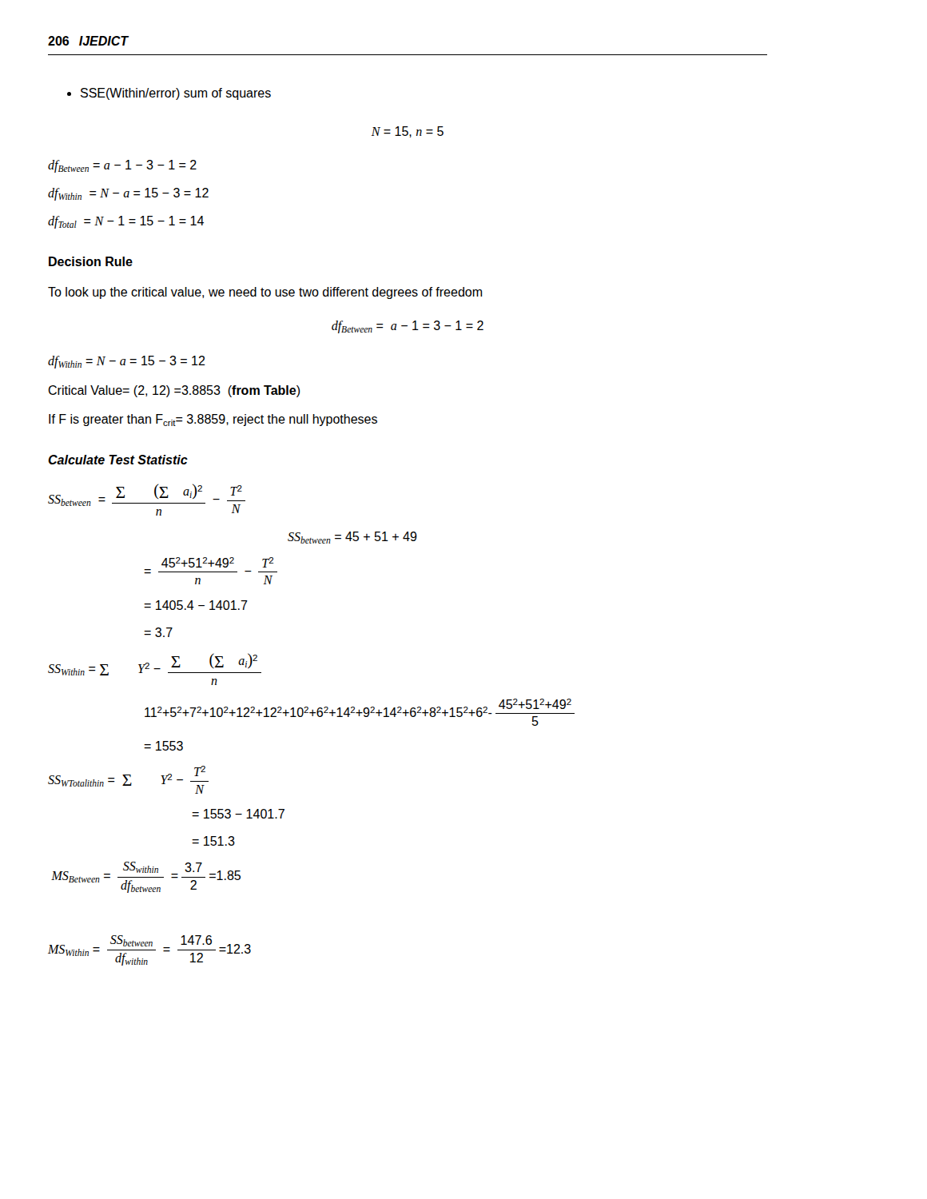206IJEDICT
SSE(Within/error) sum of squares
N = 15, n = 5
dfBetween = a − 1 − 3 − 1 = 2
dfWithin = N − a = 15 − 3 = 12
dfTotal = N − 1 = 15 − 1 = 14
Decision Rule
To look up the critical value, we need to use two different degrees of freedom
dfBetween = a − 1 = 3 − 1 = 2
dfWithin = N − a = 15 − 3 = 12
Critical Value= (2, 12) =3.8853 (from Table)
If F is greater than Fcrit= 3.8859, reject the null hypotheses
Calculate Test Statistic
SSbetween = Σ (Σ ai)2 n − T2 N
SSbetween = 45 + 51 + 49
= 452+512+492 n − T2 N
= 1405.4 − 1401.7
= 3.7
SSWithin = Σ Y2 − Σ (Σ ai)2 n
112+52+72+102+122+122+102+62+142+92+142+62+82+152+62-452+512+4925
= 1553
SSWTotalithin = Σ Y2 − T2 N
= 1553 − 1401.7
= 151.3
MSBetween = SSwithin dfbetween =3.72=1.85
MSWithin = SSbetween dfwithin = 147.6 12 =12.3